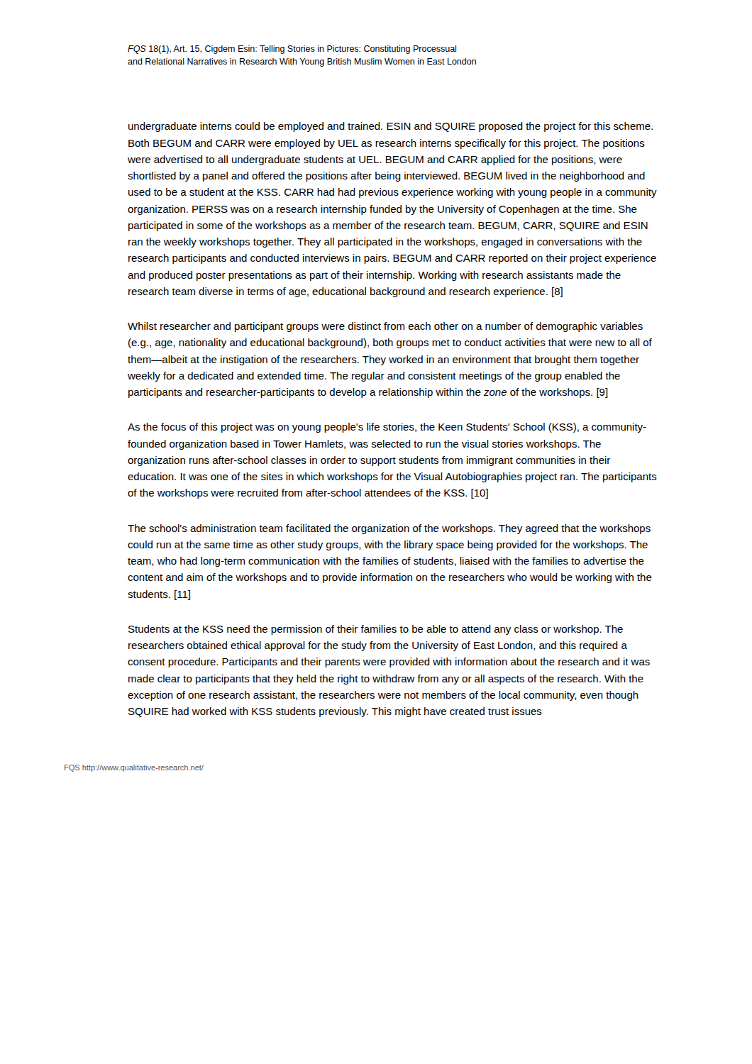FQS 18(1), Art. 15, Cigdem Esin: Telling Stories in Pictures: Constituting Processual
and Relational Narratives in Research With Young British Muslim Women in East London
undergraduate interns could be employed and trained. ESIN and SQUIRE proposed the project for this scheme. Both BEGUM and CARR were employed by UEL as research interns specifically for this project. The positions were advertised to all undergraduate students at UEL. BEGUM and CARR applied for the positions, were shortlisted by a panel and offered the positions after being interviewed. BEGUM lived in the neighborhood and used to be a student at the KSS. CARR had had previous experience working with young people in a community organization. PERSS was on a research internship funded by the University of Copenhagen at the time. She participated in some of the workshops as a member of the research team. BEGUM, CARR, SQUIRE and ESIN ran the weekly workshops together. They all participated in the workshops, engaged in conversations with the research participants and conducted interviews in pairs. BEGUM and CARR reported on their project experience and produced poster presentations as part of their internship. Working with research assistants made the research team diverse in terms of age, educational background and research experience. [8]
Whilst researcher and participant groups were distinct from each other on a number of demographic variables (e.g., age, nationality and educational background), both groups met to conduct activities that were new to all of them—albeit at the instigation of the researchers. They worked in an environment that brought them together weekly for a dedicated and extended time. The regular and consistent meetings of the group enabled the participants and researcher-participants to develop a relationship within the zone of the workshops. [9]
As the focus of this project was on young people's life stories, the Keen Students' School (KSS), a community-founded organization based in Tower Hamlets, was selected to run the visual stories workshops. The organization runs after-school classes in order to support students from immigrant communities in their education. It was one of the sites in which workshops for the Visual Autobiographies project ran. The participants of the workshops were recruited from after-school attendees of the KSS. [10]
The school's administration team facilitated the organization of the workshops. They agreed that the workshops could run at the same time as other study groups, with the library space being provided for the workshops. The team, who had long-term communication with the families of students, liaised with the families to advertise the content and aim of the workshops and to provide information on the researchers who would be working with the students. [11]
Students at the KSS need the permission of their families to be able to attend any class or workshop. The researchers obtained ethical approval for the study from the University of East London, and this required a consent procedure. Participants and their parents were provided with information about the research and it was made clear to participants that they held the right to withdraw from any or all aspects of the research. With the exception of one research assistant, the researchers were not members of the local community, even though SQUIRE had worked with KSS students previously. This might have created trust issues
FQS http://www.qualitative-research.net/